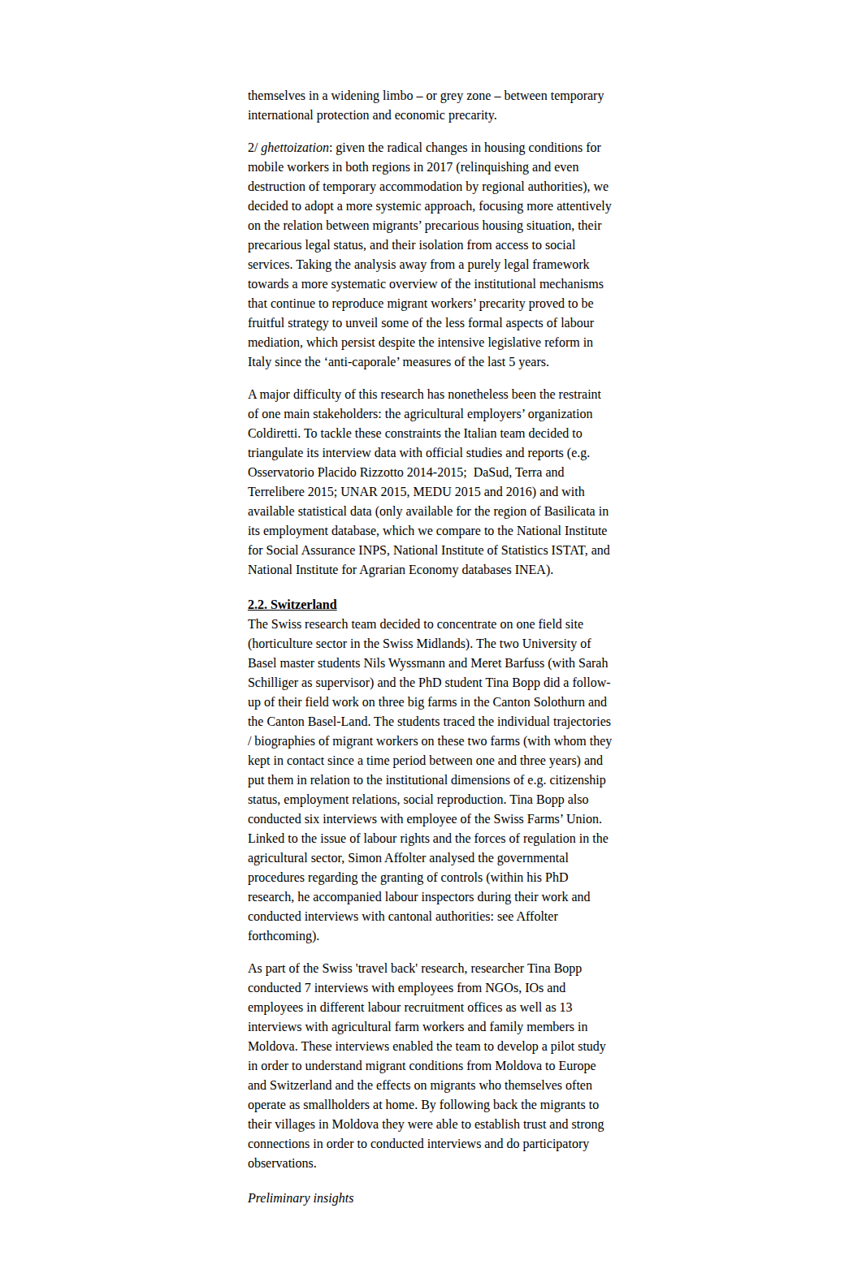themselves in a widening limbo – or grey zone – between temporary international protection and economic precarity.
2/ ghettoization: given the radical changes in housing conditions for mobile workers in both regions in 2017 (relinquishing and even destruction of temporary accommodation by regional authorities), we decided to adopt a more systemic approach, focusing more attentively on the relation between migrants’ precarious housing situation, their precarious legal status, and their isolation from access to social services. Taking the analysis away from a purely legal framework towards a more systematic overview of the institutional mechanisms that continue to reproduce migrant workers’ precarity proved to be fruitful strategy to unveil some of the less formal aspects of labour mediation, which persist despite the intensive legislative reform in Italy since the ‘anti-caporale’ measures of the last 5 years.
A major difficulty of this research has nonetheless been the restraint of one main stakeholders: the agricultural employers’ organization Coldiretti. To tackle these constraints the Italian team decided to triangulate its interview data with official studies and reports (e.g. Osservatorio Placido Rizzotto 2014-2015; DaSud, Terra and Terrelibere 2015; UNAR 2015, MEDU 2015 and 2016) and with available statistical data (only available for the region of Basilicata in its employment database, which we compare to the National Institute for Social Assurance INPS, National Institute of Statistics ISTAT, and National Institute for Agrarian Economy databases INEA).
2.2. Switzerland
The Swiss research team decided to concentrate on one field site (horticulture sector in the Swiss Midlands). The two University of Basel master students Nils Wyssmann and Meret Barfuss (with Sarah Schilliger as supervisor) and the PhD student Tina Bopp did a follow-up of their field work on three big farms in the Canton Solothurn and the Canton Basel-Land. The students traced the individual trajectories / biographies of migrant workers on these two farms (with whom they kept in contact since a time period between one and three years) and put them in relation to the institutional dimensions of e.g. citizenship status, employment relations, social reproduction. Tina Bopp also conducted six interviews with employee of the Swiss Farms’ Union. Linked to the issue of labour rights and the forces of regulation in the agricultural sector, Simon Affolter analysed the governmental procedures regarding the granting of controls (within his PhD research, he accompanied labour inspectors during their work and conducted interviews with cantonal authorities: see Affolter forthcoming).
As part of the Swiss 'travel back' research, researcher Tina Bopp conducted 7 interviews with employees from NGOs, IOs and employees in different labour recruitment offices as well as 13 interviews with agricultural farm workers and family members in Moldova. These interviews enabled the team to develop a pilot study in order to understand migrant conditions from Moldova to Europe and Switzerland and the effects on migrants who themselves often operate as smallholders at home. By following back the migrants to their villages in Moldova they were able to establish trust and strong connections in order to conducted interviews and do participatory observations.
Preliminary insights